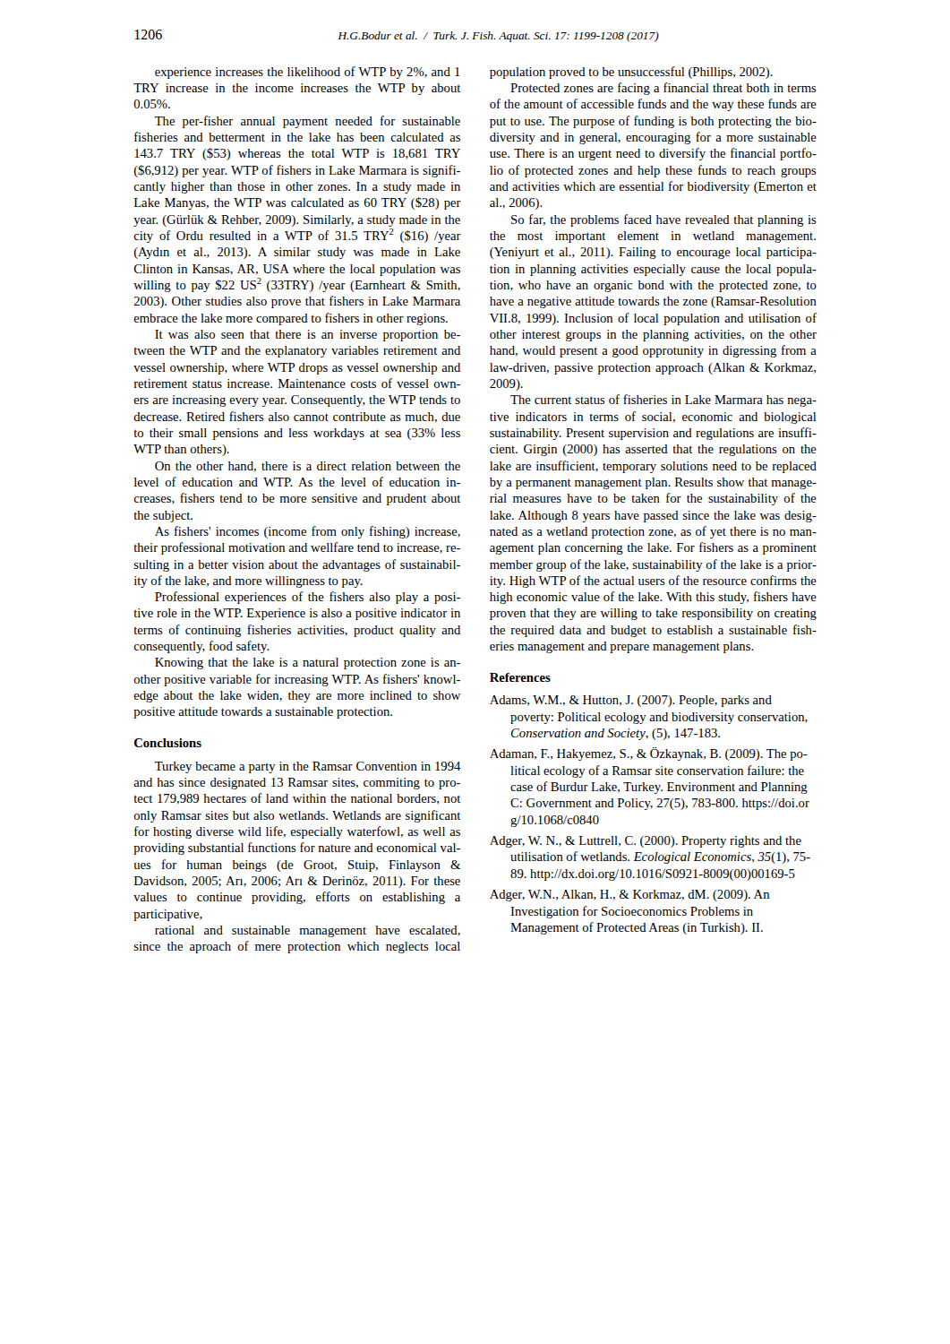1206 H.G.Bodur et al. / Turk. J. Fish. Aquat. Sci. 17: 1199-1208 (2017)
experience increases the likelihood of WTP by 2%, and 1 TRY increase in the income increases the WTP by about 0.05%.
The per-fisher annual payment needed for sustainable fisheries and betterment in the lake has been calculated as 143.7 TRY ($53) whereas the total WTP is 18,681 TRY ($6,912) per year. WTP of fishers in Lake Marmara is significantly higher than those in other zones. In a study made in Lake Manyas, the WTP was calculated as 60 TRY ($28) per year. (Gürlük & Rehber, 2009). Similarly, a study made in the city of Ordu resulted in a WTP of 31.5 TRY2 ($16) /year (Aydın et al., 2013). A similar study was made in Lake Clinton in Kansas, AR, USA where the local population was willing to pay $22 US2 (33TRY) /year (Earnheart & Smith, 2003). Other studies also prove that fishers in Lake Marmara embrace the lake more compared to fishers in other regions.
It was also seen that there is an inverse proportion between the WTP and the explanatory variables retirement and vessel ownership, where WTP drops as vessel ownership and retirement status increase. Maintenance costs of vessel owners are increasing every year. Consequently, the WTP tends to decrease. Retired fishers also cannot contribute as much, due to their small pensions and less workdays at sea (33% less WTP than others).
On the other hand, there is a direct relation between the level of education and WTP. As the level of education increases, fishers tend to be more sensitive and prudent about the subject.
As fishers' incomes (income from only fishing) increase, their professional motivation and wellfare tend to increase, resulting in a better vision about the advantages of sustainability of the lake, and more willingness to pay.
Professional experiences of the fishers also play a positive role in the WTP. Experience is also a positive indicator in terms of continuing fisheries activities, product quality and consequently, food safety.
Knowing that the lake is a natural protection zone is another positive variable for increasing WTP. As fishers' knowledge about the lake widen, they are more inclined to show positive attitude towards a sustainable protection.
Conclusions
Turkey became a party in the Ramsar Convention in 1994 and has since designated 13 Ramsar sites, commiting to protect 179,989 hectares of land within the national borders, not only Ramsar sites but also wetlands. Wetlands are significant for hosting diverse wild life, especially waterfowl, as well as providing substantial functions for nature and economical values for human beings (de Groot, Stuip, Finlayson & Davidson, 2005; Arı, 2006; Arı & Derinöz, 2011). For these values to continue providing, efforts on establishing a participative,
rational and sustainable management have escalated, since the aproach of mere protection which neglects local population proved to be unsuccessful (Phillips, 2002).
Protected zones are facing a financial threat both in terms of the amount of accessible funds and the way these funds are put to use. The purpose of funding is both protecting the biodiversity and in general, encouraging for a more sustainable use. There is an urgent need to diversify the financial portfolio of protected zones and help these funds to reach groups and activities which are essential for biodiversity (Emerton et al., 2006).
So far, the problems faced have revealed that planning is the most important element in wetland management. (Yeniyurt et al., 2011). Failing to encourage local participation in planning activities especially cause the local population, who have an organic bond with the protected zone, to have a negative attitude towards the zone (Ramsar-Resolution VII.8, 1999). Inclusion of local population and utilisation of other interest groups in the planning activities, on the other hand, would present a good opprotunity in digressing from a law-driven, passive protection approach (Alkan & Korkmaz, 2009).
The current status of fisheries in Lake Marmara has negative indicators in terms of social, economic and biological sustainability. Present supervision and regulations are insufficient. Girgin (2000) has asserted that the regulations on the lake are insufficient, temporary solutions need to be replaced by a permanent management plan. Results show that managerial measures have to be taken for the sustainability of the lake. Although 8 years have passed since the lake was designated as a wetland protection zone, as of yet there is no management plan concerning the lake. For fishers as a prominent member group of the lake, sustainability of the lake is a priority. High WTP of the actual users of the resource confirms the high economic value of the lake. With this study, fishers have proven that they are willing to take responsibility on creating the required data and budget to establish a sustainable fisheries management and prepare management plans.
References
Adams, W.M., & Hutton, J. (2007). People, parks and poverty: Political ecology and biodiversity conservation, Conservation and Society, (5), 147-183.
Adaman, F., Hakyemez, S., & Özkaynak, B. (2009). The political ecology of a Ramsar site conservation failure: the case of Burdur Lake, Turkey. Environment and Planning C: Government and Policy, 27(5), 783-800. https://doi.org/10.1068/c0840
Adger, W. N., & Luttrell, C. (2000). Property rights and the utilisation of wetlands. Ecological Economics, 35(1), 75-89. http://dx.doi.org/10.1016/S0921-8009(00)00169-5
Adger, W.N., Alkan, H., & Korkmaz, dM. (2009). An Investigation for Socioeconomics Problems in Management of Protected Areas (in Turkish). II.